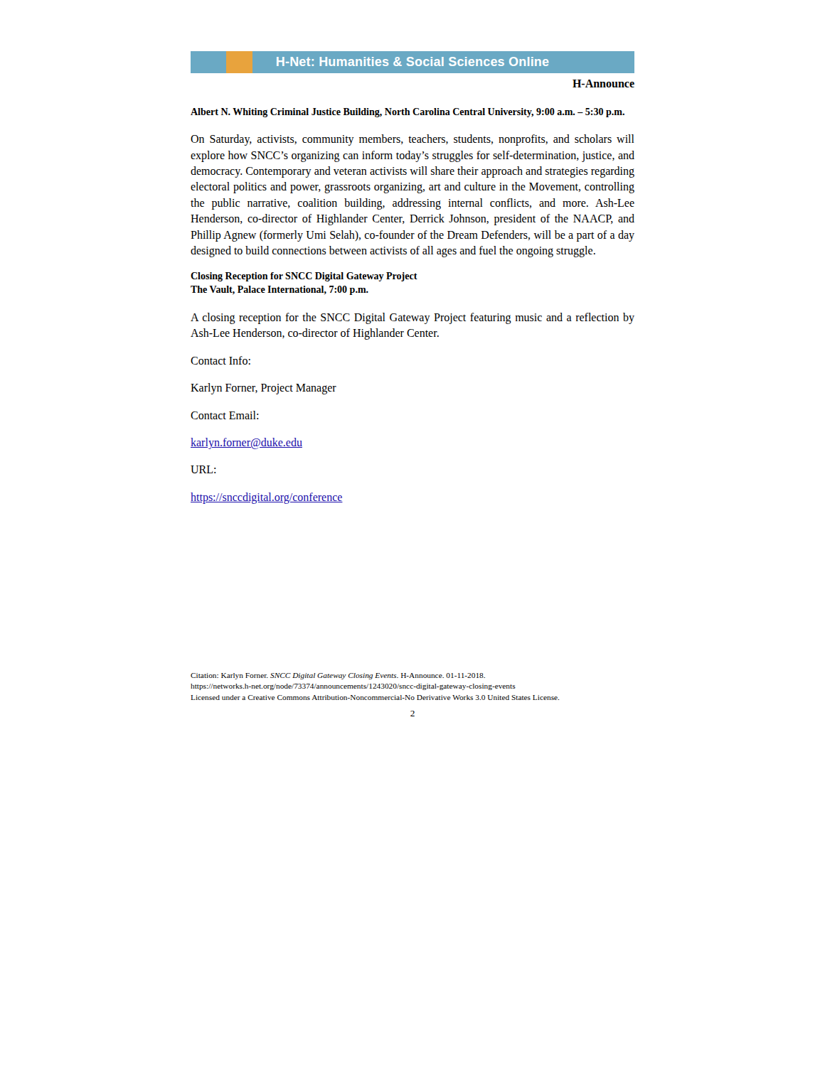H-Net: Humanities & Social Sciences Online
H-Announce
Albert N. Whiting Criminal Justice Building, North Carolina Central University, 9:00 a.m. – 5:30 p.m.
On Saturday, activists, community members, teachers, students, nonprofits, and scholars will explore how SNCC’s organizing can inform today’s struggles for self-determination, justice, and democracy. Contemporary and veteran activists will share their approach and strategies regarding electoral politics and power, grassroots organizing, art and culture in the Movement, controlling the public narrative, coalition building, addressing internal conflicts, and more. Ash-Lee Henderson, co-director of Highlander Center, Derrick Johnson, president of the NAACP, and Phillip Agnew (formerly Umi Selah), co-founder of the Dream Defenders, will be a part of a day designed to build connections between activists of all ages and fuel the ongoing struggle.
Closing Reception for SNCC Digital Gateway Project
The Vault, Palace International, 7:00 p.m.
A closing reception for the SNCC Digital Gateway Project featuring music and a reflection by Ash-Lee Henderson, co-director of Highlander Center.
Contact Info:
Karlyn Forner, Project Manager
Contact Email:
karlyn.forner@duke.edu
URL:
https://snccdigital.org/conference
Citation: Karlyn Forner. SNCC Digital Gateway Closing Events. H-Announce. 01-11-2018.
https://networks.h-net.org/node/73374/announcements/1243020/sncc-digital-gateway-closing-events
Licensed under a Creative Commons Attribution-Noncommercial-No Derivative Works 3.0 United States License.
2